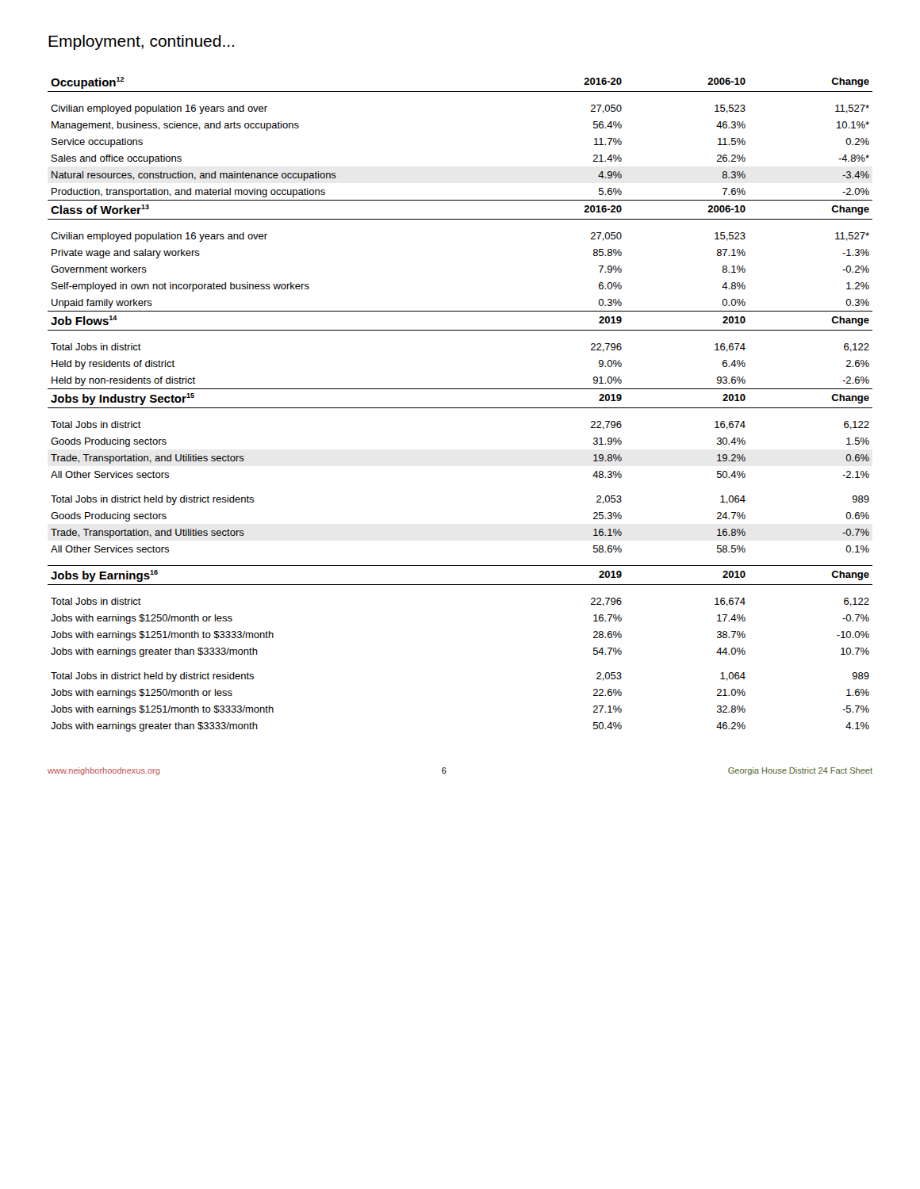Employment, continued...
| Occupation 12 | 2016-20 | 2006-10 | Change |
| --- | --- | --- | --- |
| Civilian employed population 16 years and over | 27,050 | 15,523 | 11,527* |
| Management, business, science, and arts occupations | 56.4% | 46.3% | 10.1%* |
| Service occupations | 11.7% | 11.5% | 0.2% |
| Sales and office occupations | 21.4% | 26.2% | -4.8%* |
| Natural resources, construction, and maintenance occupations | 4.9% | 8.3% | -3.4% |
| Production, transportation, and material moving occupations | 5.6% | 7.6% | -2.0% |
| Class of Worker 13 | 2016-20 | 2006-10 | Change |
| Civilian employed population 16 years and over | 27,050 | 15,523 | 11,527* |
| Private wage and salary workers | 85.8% | 87.1% | -1.3% |
| Government workers | 7.9% | 8.1% | -0.2% |
| Self-employed in own not incorporated business workers | 6.0% | 4.8% | 1.2% |
| Unpaid family workers | 0.3% | 0.0% | 0.3% |
| Job Flows 14 | 2019 | 2010 | Change |
| Total Jobs in district | 22,796 | 16,674 | 6,122 |
| Held by residents of district | 9.0% | 6.4% | 2.6% |
| Held by non-residents of district | 91.0% | 93.6% | -2.6% |
| Jobs by Industry Sector 15 | 2019 | 2010 | Change |
| Total Jobs in district | 22,796 | 16,674 | 6,122 |
| Goods Producing sectors | 31.9% | 30.4% | 1.5% |
| Trade, Transportation, and Utilities sectors | 19.8% | 19.2% | 0.6% |
| All Other Services sectors | 48.3% | 50.4% | -2.1% |
| Total Jobs in district held by district residents | 2,053 | 1,064 | 989 |
| Goods Producing sectors | 25.3% | 24.7% | 0.6% |
| Trade, Transportation, and Utilities sectors | 16.1% | 16.8% | -0.7% |
| All Other Services sectors | 58.6% | 58.5% | 0.1% |
| Jobs by Earnings 16 | 2019 | 2010 | Change |
| Total Jobs in district | 22,796 | 16,674 | 6,122 |
| Jobs with earnings $1250/month or less | 16.7% | 17.4% | -0.7% |
| Jobs with earnings $1251/month to $3333/month | 28.6% | 38.7% | -10.0% |
| Jobs with earnings greater than $3333/month | 54.7% | 44.0% | 10.7% |
| Total Jobs in district held by district residents | 2,053 | 1,064 | 989 |
| Jobs with earnings $1250/month or less | 22.6% | 21.0% | 1.6% |
| Jobs with earnings $1251/month to $3333/month | 27.1% | 32.8% | -5.7% |
| Jobs with earnings greater than $3333/month | 50.4% | 46.2% | 4.1% |
www.neighborhoodnexus.org 6 Georgia House District 24 Fact Sheet